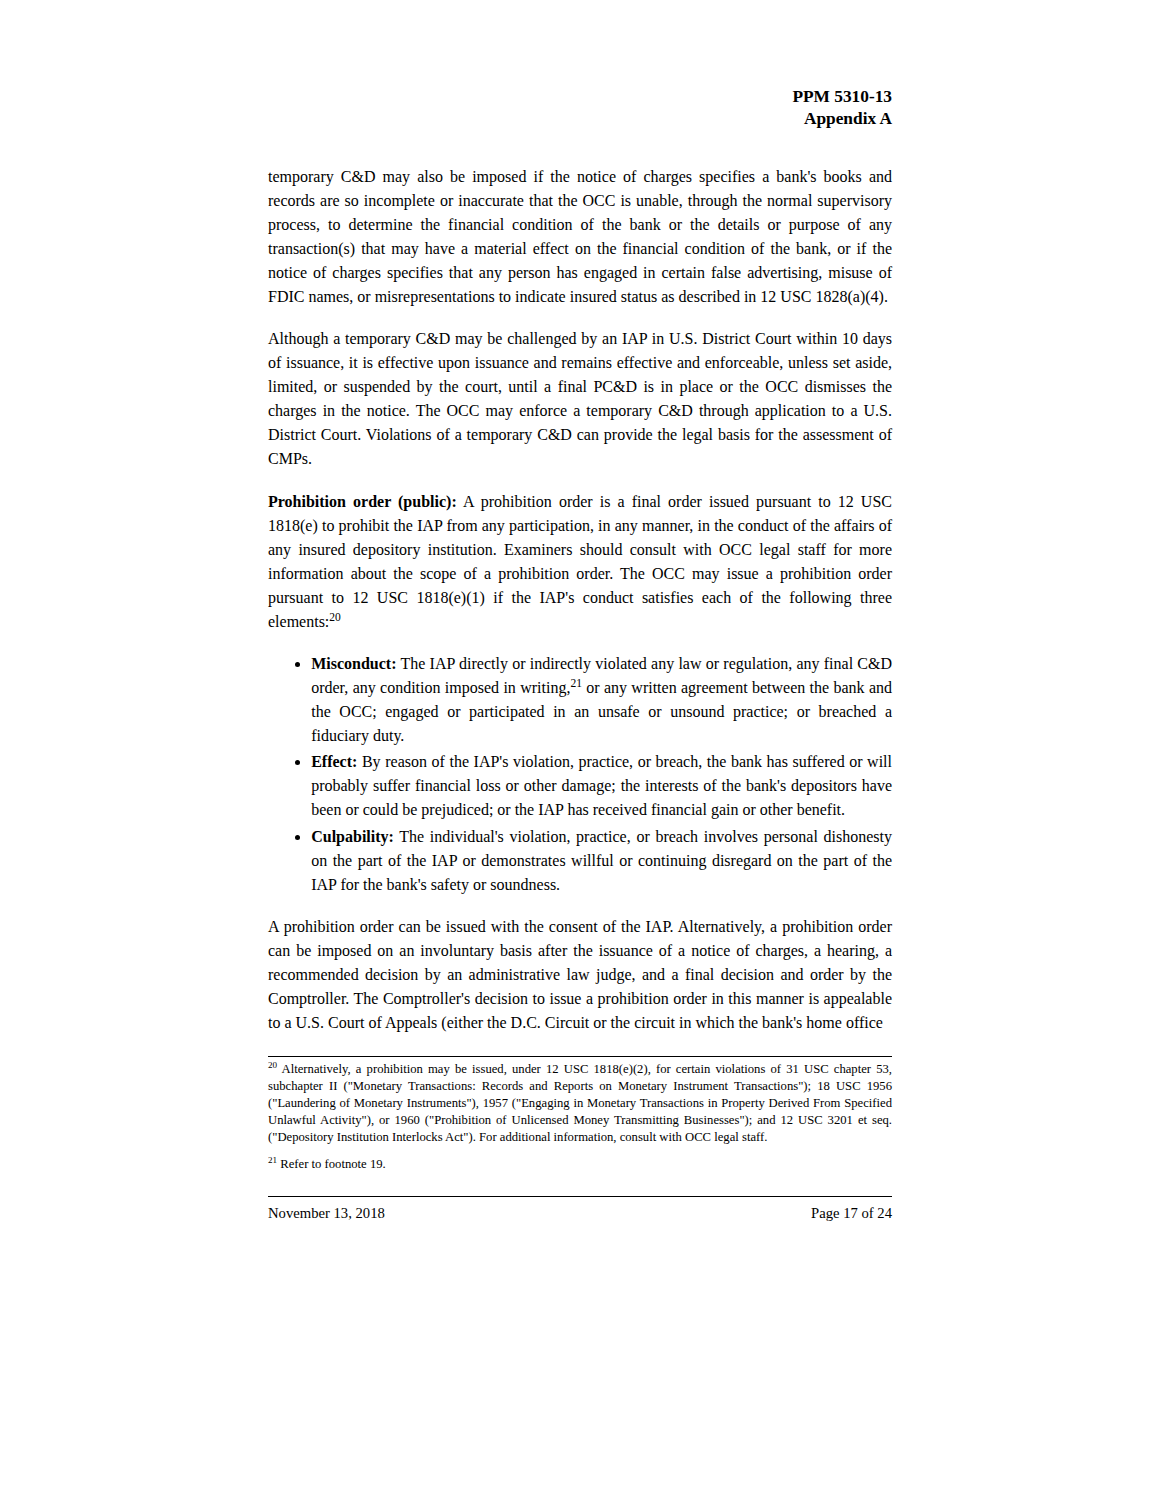PPM 5310-13
Appendix A
temporary C&D may also be imposed if the notice of charges specifies a bank's books and records are so incomplete or inaccurate that the OCC is unable, through the normal supervisory process, to determine the financial condition of the bank or the details or purpose of any transaction(s) that may have a material effect on the financial condition of the bank, or if the notice of charges specifies that any person has engaged in certain false advertising, misuse of FDIC names, or misrepresentations to indicate insured status as described in 12 USC 1828(a)(4).
Although a temporary C&D may be challenged by an IAP in U.S. District Court within 10 days of issuance, it is effective upon issuance and remains effective and enforceable, unless set aside, limited, or suspended by the court, until a final PC&D is in place or the OCC dismisses the charges in the notice. The OCC may enforce a temporary C&D through application to a U.S. District Court. Violations of a temporary C&D can provide the legal basis for the assessment of CMPs.
Prohibition order (public): A prohibition order is a final order issued pursuant to 12 USC 1818(e) to prohibit the IAP from any participation, in any manner, in the conduct of the affairs of any insured depository institution. Examiners should consult with OCC legal staff for more information about the scope of a prohibition order. The OCC may issue a prohibition order pursuant to 12 USC 1818(e)(1) if the IAP's conduct satisfies each of the following three elements:20
Misconduct: The IAP directly or indirectly violated any law or regulation, any final C&D order, any condition imposed in writing,21 or any written agreement between the bank and the OCC; engaged or participated in an unsafe or unsound practice; or breached a fiduciary duty.
Effect: By reason of the IAP's violation, practice, or breach, the bank has suffered or will probably suffer financial loss or other damage; the interests of the bank's depositors have been or could be prejudiced; or the IAP has received financial gain or other benefit.
Culpability: The individual's violation, practice, or breach involves personal dishonesty on the part of the IAP or demonstrates willful or continuing disregard on the part of the IAP for the bank's safety or soundness.
A prohibition order can be issued with the consent of the IAP. Alternatively, a prohibition order can be imposed on an involuntary basis after the issuance of a notice of charges, a hearing, a recommended decision by an administrative law judge, and a final decision and order by the Comptroller. The Comptroller's decision to issue a prohibition order in this manner is appealable to a U.S. Court of Appeals (either the D.C. Circuit or the circuit in which the bank's home office
20 Alternatively, a prohibition may be issued, under 12 USC 1818(e)(2), for certain violations of 31 USC chapter 53, subchapter II ("Monetary Transactions: Records and Reports on Monetary Instrument Transactions"); 18 USC 1956 ("Laundering of Monetary Instruments"), 1957 ("Engaging in Monetary Transactions in Property Derived From Specified Unlawful Activity"), or 1960 ("Prohibition of Unlicensed Money Transmitting Businesses"); and 12 USC 3201 et seq. ("Depository Institution Interlocks Act"). For additional information, consult with OCC legal staff.
21 Refer to footnote 19.
November 13, 2018
Page 17 of 24